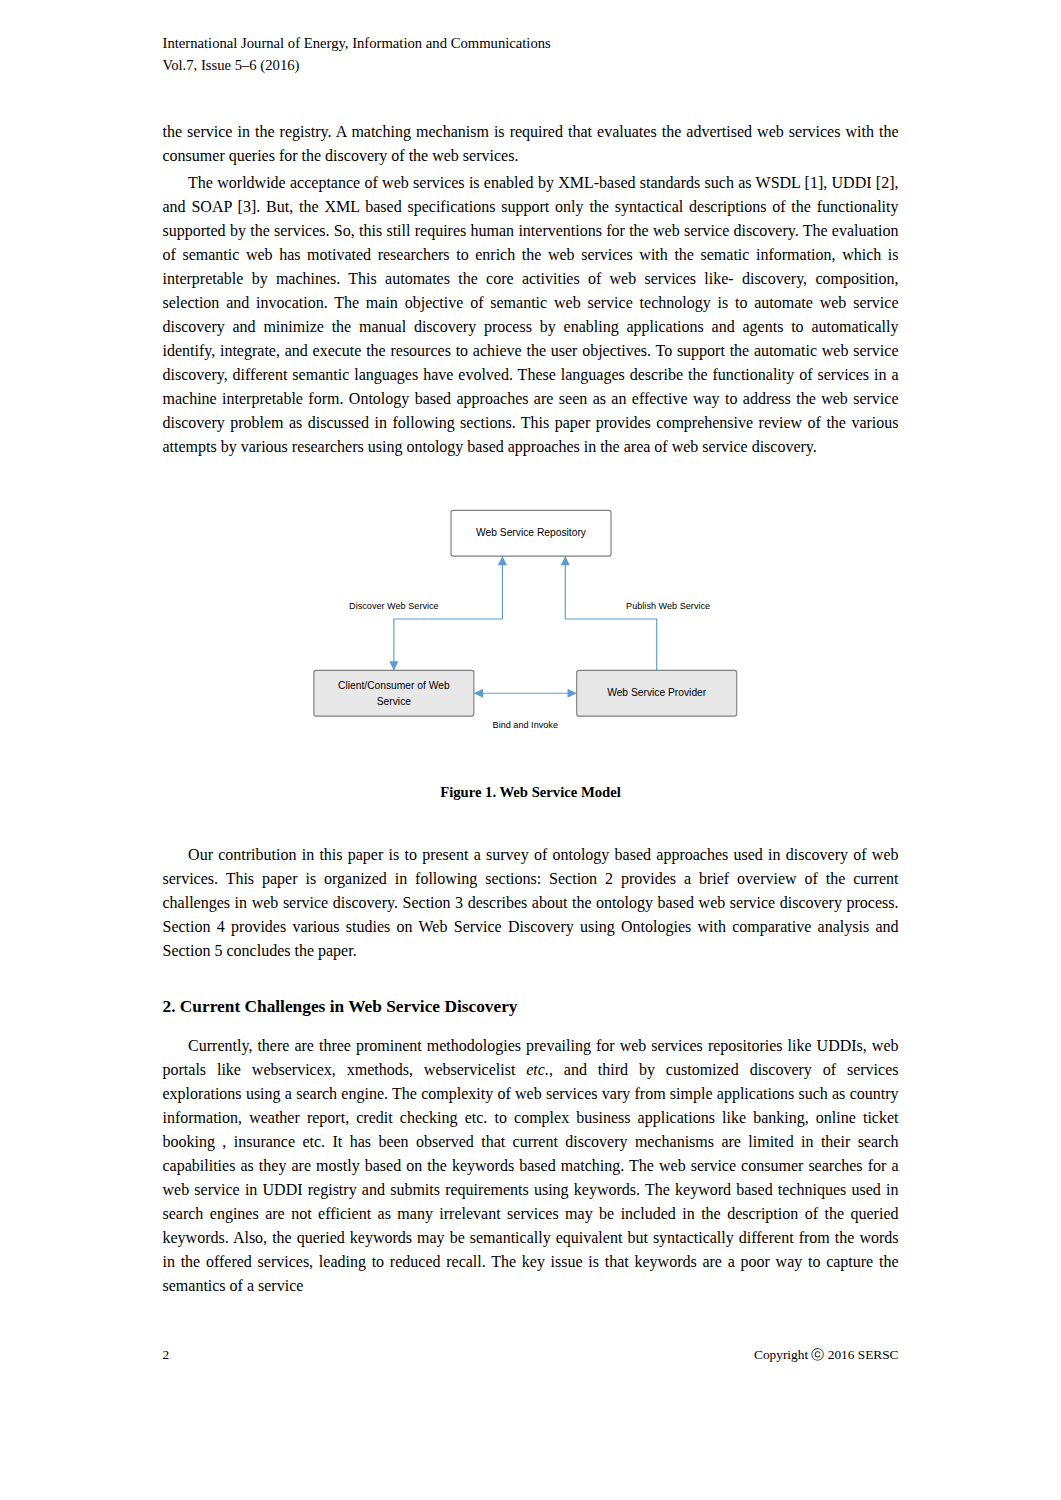International Journal of Energy, Information and Communications Vol.7, Issue 5–6 (2016)
the service in the registry. A matching mechanism is required that evaluates the advertised web services with the consumer queries for the discovery of the web services.
The worldwide acceptance of web services is enabled by XML-based standards such as WSDL [1], UDDI [2], and SOAP [3]. But, the XML based specifications support only the syntactical descriptions of the functionality supported by the services. So, this still requires human interventions for the web service discovery. The evaluation of semantic web has motivated researchers to enrich the web services with the sematic information, which is interpretable by machines. This automates the core activities of web services like- discovery, composition, selection and invocation. The main objective of semantic web service technology is to automate web service discovery and minimize the manual discovery process by enabling applications and agents to automatically identify, integrate, and execute the resources to achieve the user objectives. To support the automatic web service discovery, different semantic languages have evolved. These languages describe the functionality of services in a machine interpretable form. Ontology based approaches are seen as an effective way to address the web service discovery problem as discussed in following sections. This paper provides comprehensive review of the various attempts by various researchers using ontology based approaches in the area of web service discovery.
Web Service Repository Client/Consumer of Web Service Web Service Provider Discover Web Service Publish Web Service Bind and Invoke
Figure 1. Web Service Model
Our contribution in this paper is to present a survey of ontology based approaches used in discovery of web services. This paper is organized in following sections: Section 2 provides a brief overview of the current challenges in web service discovery. Section 3 describes about the ontology based web service discovery process. Section 4 provides various studies on Web Service Discovery using Ontologies with comparative analysis and Section 5 concludes the paper.
2. Current Challenges in Web Service Discovery
Currently, there are three prominent methodologies prevailing for web services repositories like UDDIs, web portals like webservicex, xmethods, webservicelist etc., and third by customized discovery of services explorations using a search engine. The complexity of web services vary from simple applications such as country information, weather report, credit checking etc. to complex business applications like banking, online ticket booking , insurance etc. It has been observed that current discovery mechanisms are limited in their search capabilities as they are mostly based on the keywords based matching. The web service consumer searches for a web service in UDDI registry and submits requirements using keywords. The keyword based techniques used in search engines are not efficient as many irrelevant services may be included in the description of the queried keywords. Also, the queried keywords may be semantically equivalent but syntactically different from the words in the offered services, leading to reduced recall. The key issue is that keywords are a poor way to capture the semantics of a service
2 Copyright ⓒ 2016 SERSC